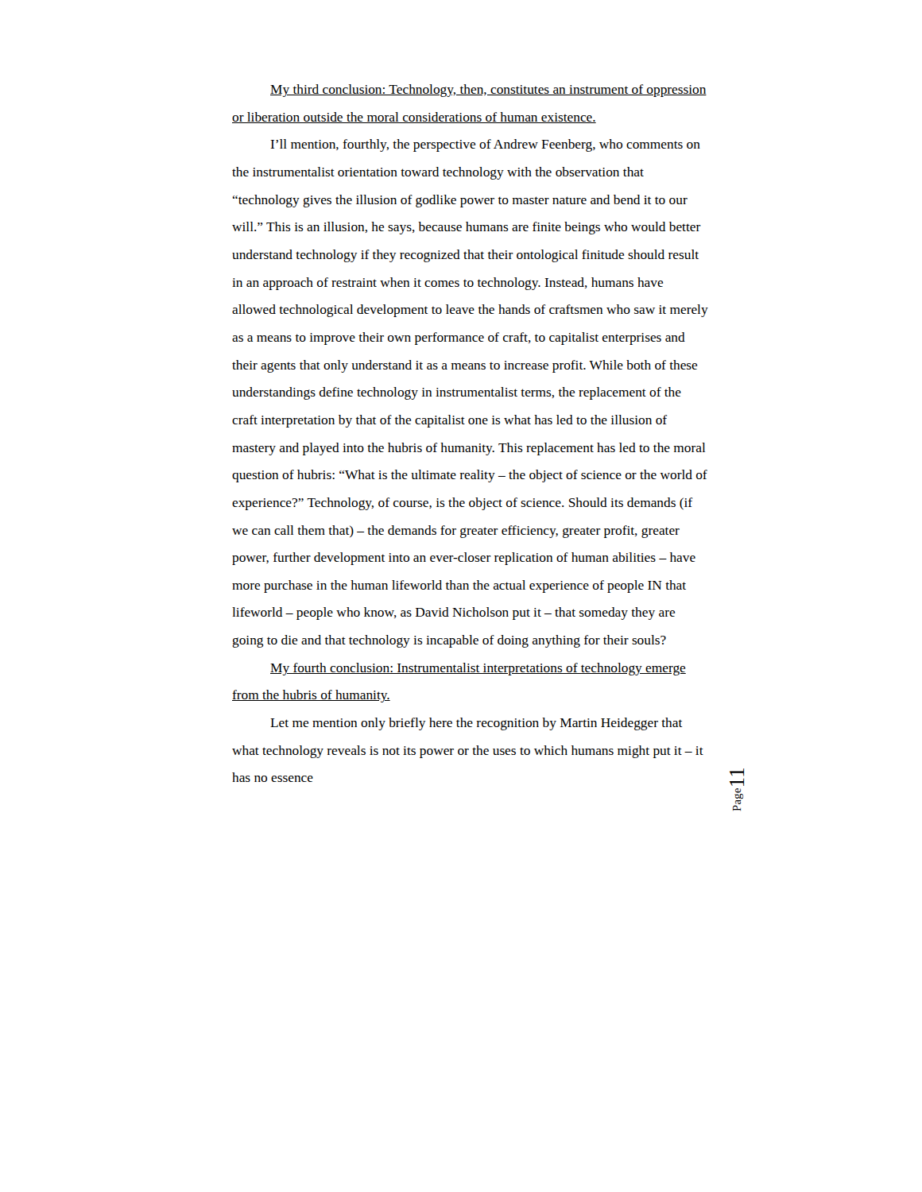My third conclusion: Technology, then, constitutes an instrument of oppression or liberation outside the moral considerations of human existence.
I’ll mention, fourthly, the perspective of Andrew Feenberg, who comments on the instrumentalist orientation toward technology with the observation that “technology gives the illusion of godlike power to master nature and bend it to our will.” This is an illusion, he says, because humans are finite beings who would better understand technology if they recognized that their ontological finitude should result in an approach of restraint when it comes to technology. Instead, humans have allowed technological development to leave the hands of craftsmen who saw it merely as a means to improve their own performance of craft, to capitalist enterprises and their agents that only understand it as a means to increase profit. While both of these understandings define technology in instrumentalist terms, the replacement of the craft interpretation by that of the capitalist one is what has led to the illusion of mastery and played into the hubris of humanity. This replacement has led to the moral question of hubris: “What is the ultimate reality – the object of science or the world of experience?” Technology, of course, is the object of science. Should its demands (if we can call them that) – the demands for greater efficiency, greater profit, greater power, further development into an ever-closer replication of human abilities – have more purchase in the human lifeworld than the actual experience of people IN that lifeworld – people who know, as David Nicholson put it – that someday they are going to die and that technology is incapable of doing anything for their souls?
My fourth conclusion: Instrumentalist interpretations of technology emerge from the hubris of humanity.
Let me mention only briefly here the recognition by Martin Heidegger that what technology reveals is not its power or the uses to which humans might put it – it has no essence
Page11